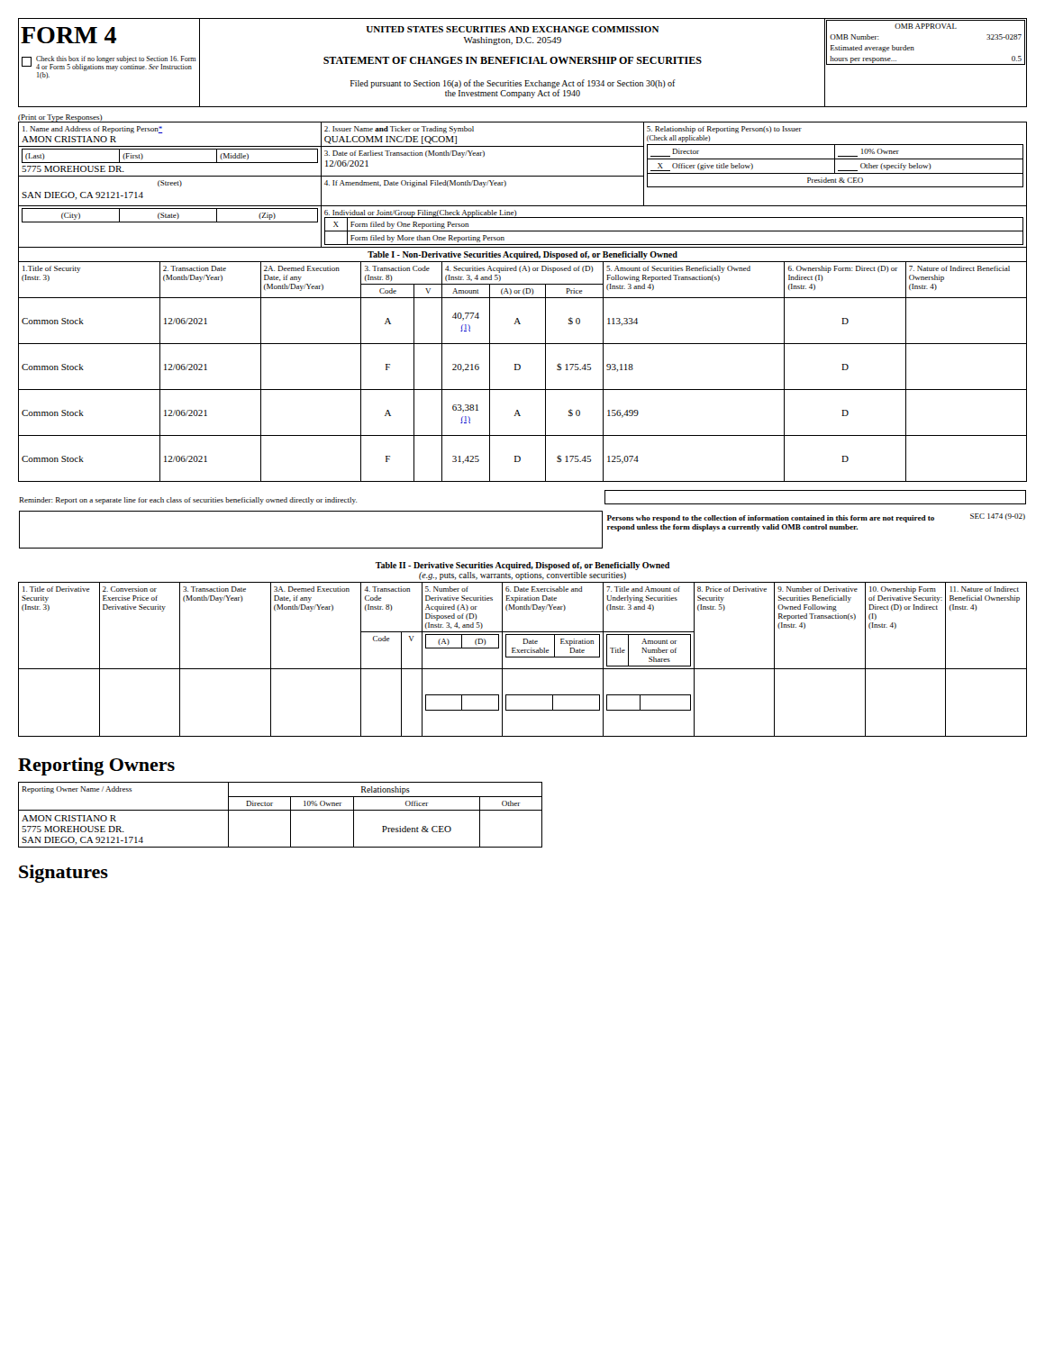| / FORM 4 / / / / Check this box if no longer subject to Section 16. Form 4 or Form 5 obligations may continue. See Instruction 1(b). / / | UNITED STATES SECURITIES AND EXCHANGE COMMISSION Washington, D.C. 20549 STATEMENT OF CHANGES IN BENEFICIAL OWNERSHIP OF SECURITIES Filed pursuant to Section 16(a) of the Securities Exchange Act of 1934 or Section 30(h) of the Investment Company Act of 1940 | / OMB APPROVAL / / OMB Number: / 3235-0287 / / Estimated average burden / / hours per response... / 0.5 / |
(Print or Type Responses)
| 1. Name and Address of Reporting Person * AMON CRISTIANO R | 2. Issuer Name and Ticker or Trading Symbol QUALCOMM INC/DE [QCOM] | 5. Relationship of Reporting Person(s) to Issuer (Check all applicable) / Director / 10% Owner / / X Officer (give title below) / Other (specify below) / / President & CEO / |
| / (Last) / (First) / (Middle) / 5775 MOREHOUSE DR. | 3. Date of Earliest Transaction (Month/Day/Year) 12/06/2021 |
| (Street) SAN DIEGO, CA 92121-1714 | 4. If Amendment, Date Original Filed (Month/Day/Year) |
| / (City) / (State) / (Zip) / | 6. Individual or Joint/Group Filing (Check Applicable Line) / X / Form filed by One Reporting Person / / / Form filed by More than One Reporting Person / |
| Table I - Non-Derivative Securities Acquired, Disposed of, or Beneficially Owned |
| 1.Title of Security (Instr. 3) | 2. Transaction Date (Month/Day/Year) | 2A. Deemed Execution Date, if any (Month/Day/Year) | 3. Transaction Code (Instr. 8) | 4. Securities Acquired (A) or Disposed of (D) (Instr. 3, 4 and 5) | 5. Amount of Securities Beneficially Owned Following Reported Transaction(s) (Instr. 3 and 4) | 6. Ownership Form: Direct (D) or Indirect (I) (Instr. 4) | 7. Nature of Indirect Beneficial Ownership (Instr. 4) |
| Code | V | Amount | (A) or (D) | Price |
| Common Stock | 12/06/2021 | | A | | 40,774 (1) | A | $ 0 | 113,334 | D | |
| Common Stock | 12/06/2021 | | F | | 20,216 | D | $ 175.45 | 93,118 | D | |
| Common Stock | 12/06/2021 | | A | | 63,381 (1) | A | $ 0 | 156,499 | D | |
| Common Stock | 12/06/2021 | | F | | 31,425 | D | $ 175.45 | 125,074 | D | |
| Reminder: Report on a separate line for each class of securities beneficially owned directly or indirectly. | |
| | / Persons who respond to the collection of information contained in this form are not required to respond unless the form displays a currently valid OMB control number. / SEC 1474 (9-02) / |
Table II - Derivative Securities Acquired, Disposed of, or Beneficially Owned
(e.g., puts, calls, warrants, options, convertible securities)
| 1. Title of Derivative Security (Instr. 3) | 2. Conversion or Exercise Price of Derivative Security | 3. Transaction Date (Month/Day/Year) | 3A. Deemed Execution Date, if any (Month/Day/Year) | 4. Transaction Code (Instr. 8) | 5. Number of Derivative Securities Acquired (A) or Disposed of (D) (Instr. 3, 4, and 5) | 6. Date Exercisable and Expiration Date (Month/Day/Year) | 7. Title and Amount of Underlying Securities (Instr. 3 and 4) | 8. Price of Derivative Security (Instr. 5) | 9. Number of Derivative Securities Beneficially Owned Following Reported Transaction(s) (Instr. 4) | 10. Ownership Form of Derivative Security: Direct (D) or Indirect (I) (Instr. 4) | 11. Nature of Indirect Beneficial Ownership (Instr. 4) |
| Code | V | / (A) / (D) / | / Date Exercisable / Expiration Date / | / Title / Amount or Number of Shares / |
Reporting Owners
| Reporting Owner Name / Address | Relationships |
| Director | 10% Owner | Officer | Other |
| AMON CRISTIANO R 5775 MOREHOUSE DR. SAN DIEGO, CA 92121-1714 | | | President & CEO | |
Signatures